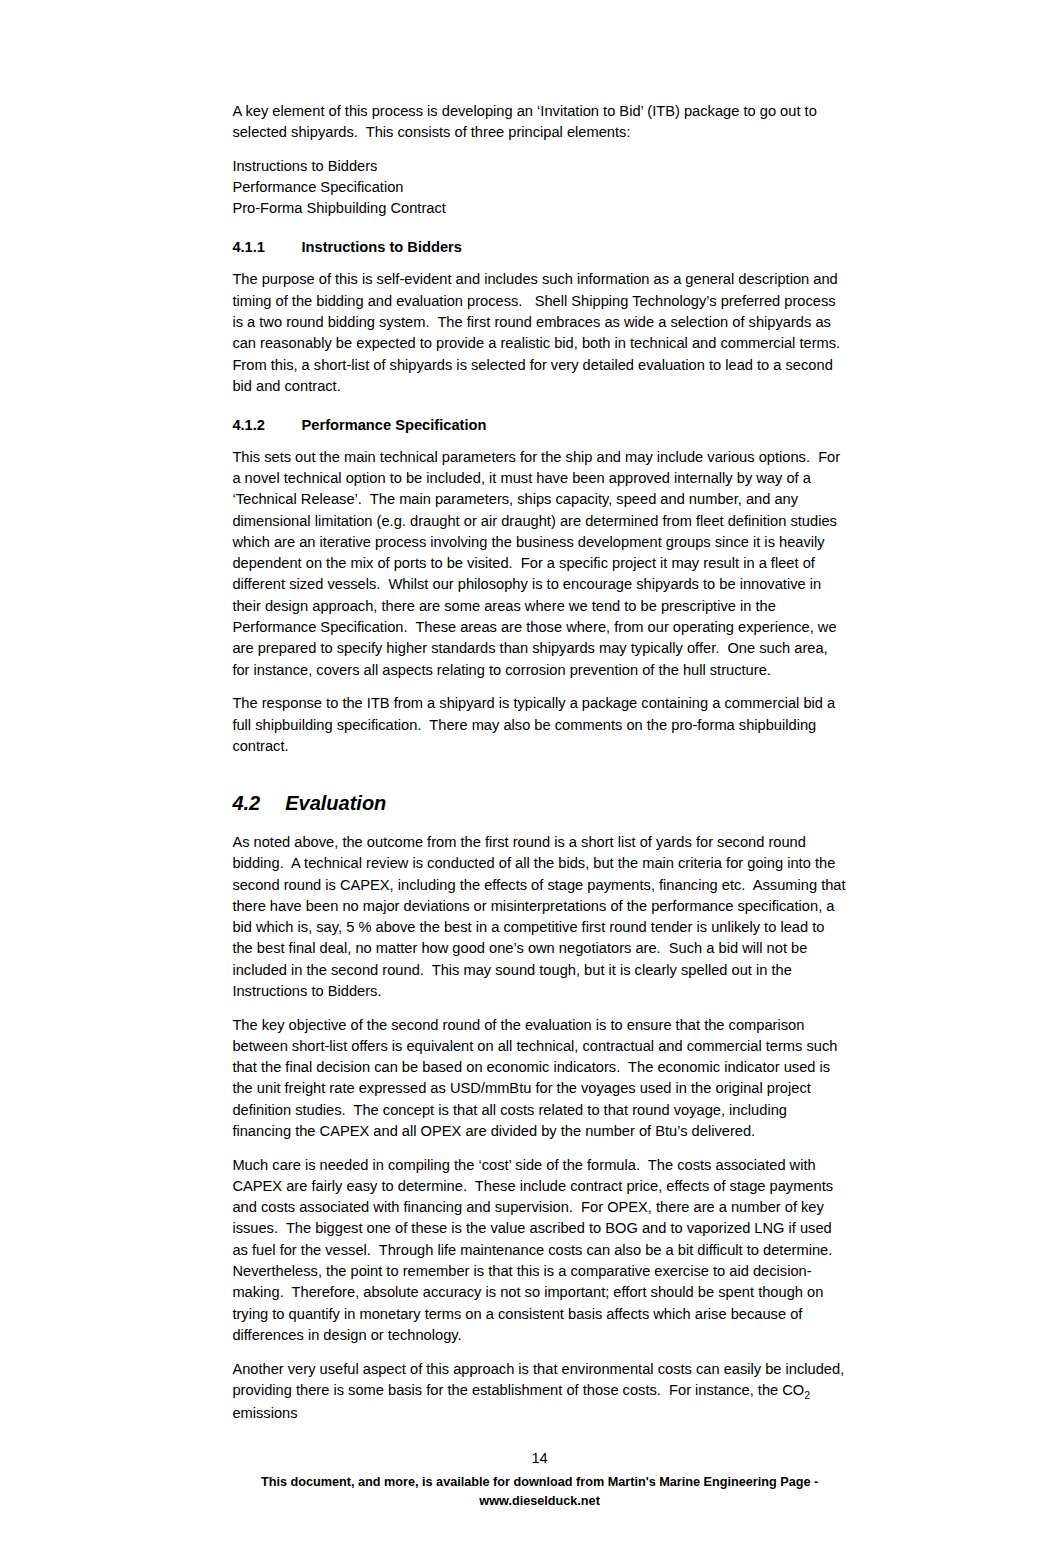A key element of this process is developing an ‘Invitation to Bid’ (ITB) package to go out to selected shipyards. This consists of three principal elements:
Instructions to Bidders
Performance Specification
Pro-Forma Shipbuilding Contract
4.1.1 Instructions to Bidders
The purpose of this is self-evident and includes such information as a general description and timing of the bidding and evaluation process. Shell Shipping Technology’s preferred process is a two round bidding system. The first round embraces as wide a selection of shipyards as can reasonably be expected to provide a realistic bid, both in technical and commercial terms. From this, a short-list of shipyards is selected for very detailed evaluation to lead to a second bid and contract.
4.1.2 Performance Specification
This sets out the main technical parameters for the ship and may include various options. For a novel technical option to be included, it must have been approved internally by way of a ‘Technical Release’. The main parameters, ships capacity, speed and number, and any dimensional limitation (e.g. draught or air draught) are determined from fleet definition studies which are an iterative process involving the business development groups since it is heavily dependent on the mix of ports to be visited. For a specific project it may result in a fleet of different sized vessels. Whilst our philosophy is to encourage shipyards to be innovative in their design approach, there are some areas where we tend to be prescriptive in the Performance Specification. These areas are those where, from our operating experience, we are prepared to specify higher standards than shipyards may typically offer. One such area, for instance, covers all aspects relating to corrosion prevention of the hull structure.
The response to the ITB from a shipyard is typically a package containing a commercial bid a full shipbuilding specification. There may also be comments on the pro-forma shipbuilding contract.
4.2 Evaluation
As noted above, the outcome from the first round is a short list of yards for second round bidding. A technical review is conducted of all the bids, but the main criteria for going into the second round is CAPEX, including the effects of stage payments, financing etc. Assuming that there have been no major deviations or misinterpretations of the performance specification, a bid which is, say, 5 % above the best in a competitive first round tender is unlikely to lead to the best final deal, no matter how good one’s own negotiators are. Such a bid will not be included in the second round. This may sound tough, but it is clearly spelled out in the Instructions to Bidders.
The key objective of the second round of the evaluation is to ensure that the comparison between short-list offers is equivalent on all technical, contractual and commercial terms such that the final decision can be based on economic indicators. The economic indicator used is the unit freight rate expressed as USD/mmBtu for the voyages used in the original project definition studies. The concept is that all costs related to that round voyage, including financing the CAPEX and all OPEX are divided by the number of Btu’s delivered.
Much care is needed in compiling the ‘cost’ side of the formula. The costs associated with CAPEX are fairly easy to determine. These include contract price, effects of stage payments and costs associated with financing and supervision. For OPEX, there are a number of key issues. The biggest one of these is the value ascribed to BOG and to vaporized LNG if used as fuel for the vessel. Through life maintenance costs can also be a bit difficult to determine. Nevertheless, the point to remember is that this is a comparative exercise to aid decision-making. Therefore, absolute accuracy is not so important; effort should be spent though on trying to quantify in monetary terms on a consistent basis affects which arise because of differences in design or technology.
Another very useful aspect of this approach is that environmental costs can easily be included, providing there is some basis for the establishment of those costs. For instance, the CO2 emissions
14
This document, and more, is available for download from Martin's Marine Engineering Page - www.dieselduck.net